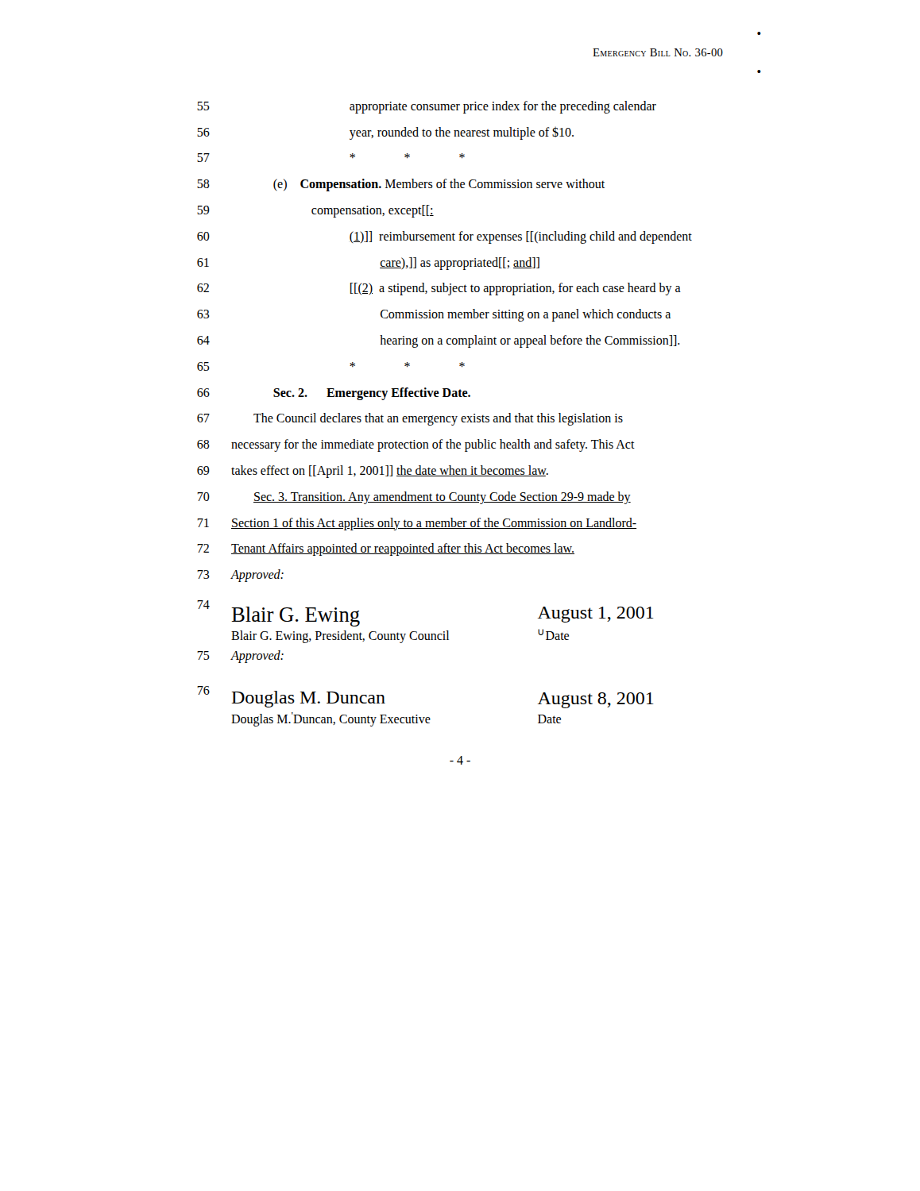•
•
Emergency Bill No. 36-00
| 55 | appropriate consumer price index for the preceding calendar |
| 56 | year, rounded to the nearest multiple of $10. |
| 57 | * * * |
| 58 | (e) Compensation. Members of the Commission serve without |
| 59 | compensation, except[[ : |
| 60 | (1) ]] reimbursement for expenses [[(including child and dependent |
| 61 | care) ,]] as appropriated[[ ; and ]] |
| 62 | [[ (2) a stipend, subject to appropriation, for each case heard by a |
| 63 | Commission member sitting on a panel which conducts a |
| 64 | hearing on a complaint or appeal before the Commission]]. |
| 65 | * * * |
| 66 | Sec. 2. Emergency Effective Date. |
| 67 | The Council declares that an emergency exists and that this legislation is |
| 68 | necessary for the immediate protection of the public health and safety. This Act |
| 69 | takes effect on [[April 1, 2001]] the date when it becomes law . |
| 70 | Sec. 3. Transition. Any amendment to County Code Section 29-9 made by |
| 71 | Section 1 of this Act applies only to a member of the Commission on Landlord- |
| 72 | Tenant Affairs appointed or reappointed after this Act becomes law. |
| 73 | Approved: |
| 74 | Blair G. Ewing Blair G. Ewing, President, County Council August 1, 2001 ∪ Date |
| 75 | Approved: |
| 76 | Douglas M. Duncan Douglas M. ' Duncan, County Executive August 8, 2001 Date |
- 4 -